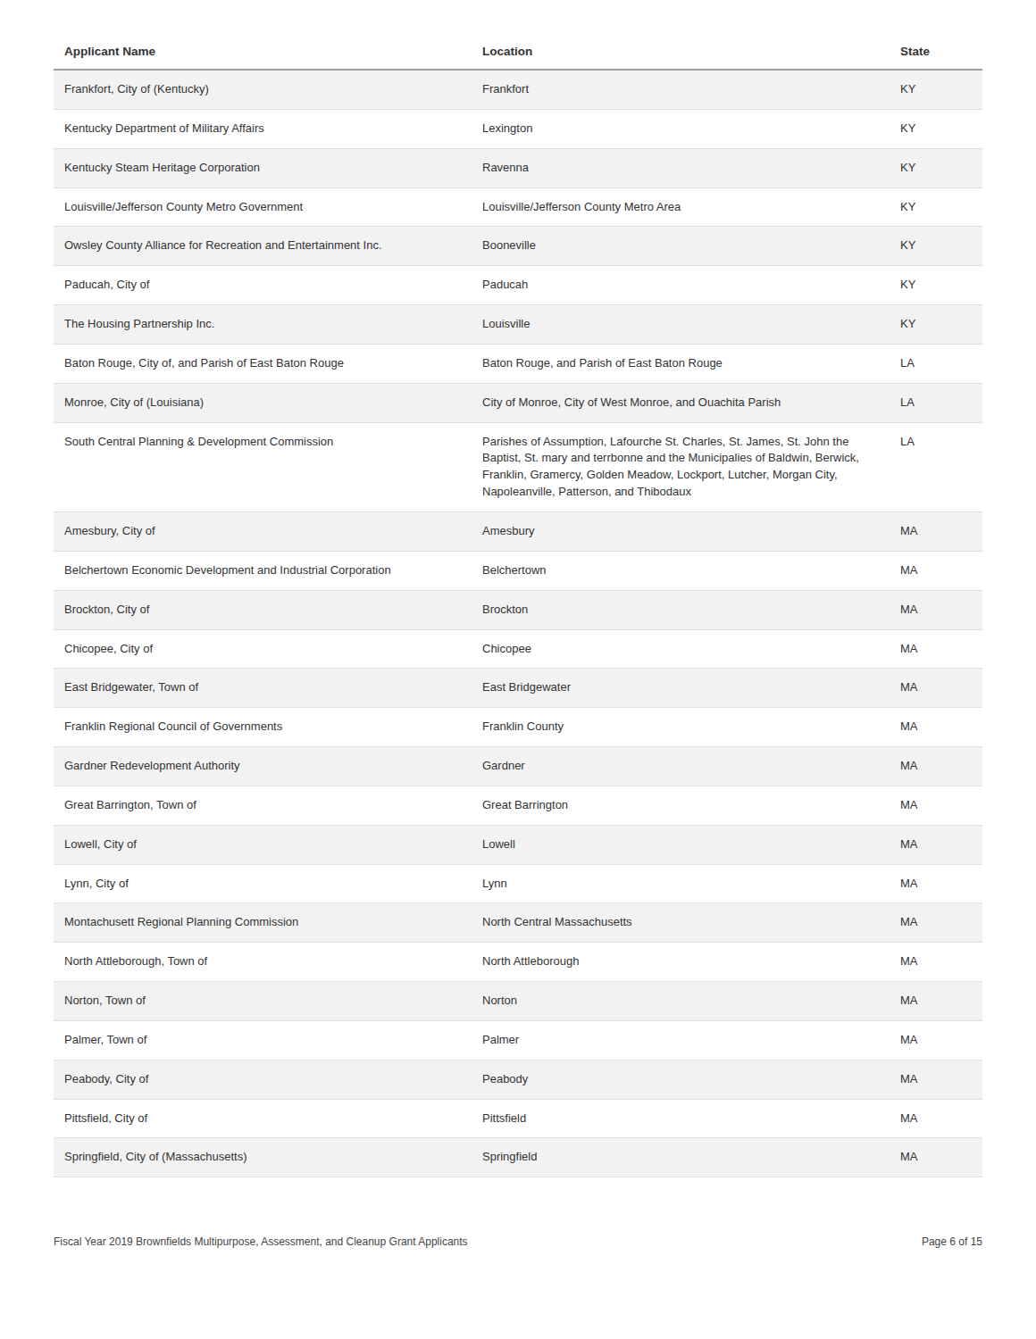| Applicant Name | Location | State |
| --- | --- | --- |
| Frankfort, City of (Kentucky) | Frankfort | KY |
| Kentucky Department of Military Affairs | Lexington | KY |
| Kentucky Steam Heritage Corporation | Ravenna | KY |
| Louisville/Jefferson County Metro Government | Louisville/Jefferson County Metro Area | KY |
| Owsley County Alliance for Recreation and Entertainment Inc. | Booneville | KY |
| Paducah, City of | Paducah | KY |
| The Housing Partnership Inc. | Louisville | KY |
| Baton Rouge, City of, and Parish of East Baton Rouge | Baton Rouge, and Parish of East Baton Rouge | LA |
| Monroe, City of (Louisiana) | City of Monroe, City of West Monroe, and Ouachita Parish | LA |
| South Central Planning & Development Commission | Parishes of Assumption, Lafourche St. Charles, St. James, St. John the Baptist, St. mary and terrbonne and the Municipalies of Baldwin, Berwick, Franklin, Gramercy, Golden Meadow, Lockport, Lutcher, Morgan City, Napoleanville, Patterson, and Thibodaux | LA |
| Amesbury, City of | Amesbury | MA |
| Belchertown Economic Development and Industrial Corporation | Belchertown | MA |
| Brockton, City of | Brockton | MA |
| Chicopee, City of | Chicopee | MA |
| East Bridgewater, Town of | East Bridgewater | MA |
| Franklin Regional Council of Governments | Franklin County | MA |
| Gardner Redevelopment Authority | Gardner | MA |
| Great Barrington, Town of | Great Barrington | MA |
| Lowell, City of | Lowell | MA |
| Lynn, City of | Lynn | MA |
| Montachusett Regional Planning Commission | North Central Massachusetts | MA |
| North Attleborough, Town of | North Attleborough | MA |
| Norton, Town of | Norton | MA |
| Palmer, Town of | Palmer | MA |
| Peabody, City of | Peabody | MA |
| Pittsfield, City of | Pittsfield | MA |
| Springfield, City of (Massachusetts) | Springfield | MA |
Fiscal Year 2019 Brownfields Multipurpose, Assessment, and Cleanup Grant Applicants Page 6 of 15